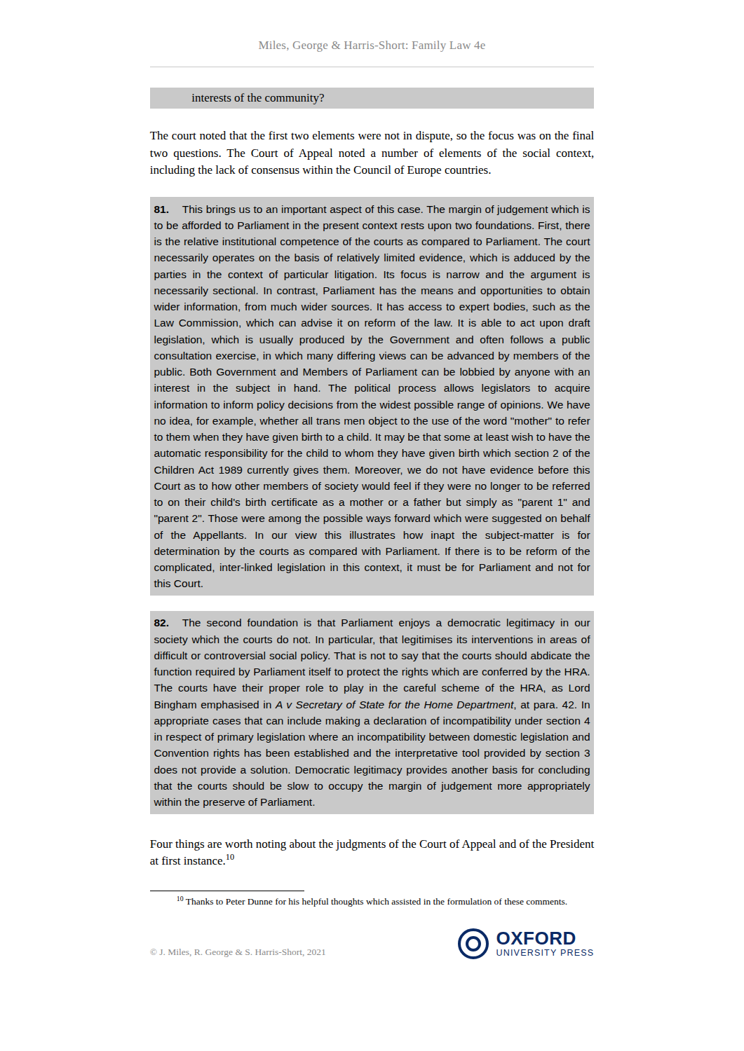Miles, George & Harris-Short: Family Law 4e
interests of the community?
The court noted that the first two elements were not in dispute, so the focus was on the final two questions. The Court of Appeal noted a number of elements of the social context, including the lack of consensus within the Council of Europe countries.
81. This brings us to an important aspect of this case. The margin of judgement which is to be afforded to Parliament in the present context rests upon two foundations. First, there is the relative institutional competence of the courts as compared to Parliament. The court necessarily operates on the basis of relatively limited evidence, which is adduced by the parties in the context of particular litigation. Its focus is narrow and the argument is necessarily sectional. In contrast, Parliament has the means and opportunities to obtain wider information, from much wider sources. It has access to expert bodies, such as the Law Commission, which can advise it on reform of the law. It is able to act upon draft legislation, which is usually produced by the Government and often follows a public consultation exercise, in which many differing views can be advanced by members of the public. Both Government and Members of Parliament can be lobbied by anyone with an interest in the subject in hand. The political process allows legislators to acquire information to inform policy decisions from the widest possible range of opinions. We have no idea, for example, whether all trans men object to the use of the word "mother" to refer to them when they have given birth to a child. It may be that some at least wish to have the automatic responsibility for the child to whom they have given birth which section 2 of the Children Act 1989 currently gives them. Moreover, we do not have evidence before this Court as to how other members of society would feel if they were no longer to be referred to on their child's birth certificate as a mother or a father but simply as "parent 1" and "parent 2". Those were among the possible ways forward which were suggested on behalf of the Appellants. In our view this illustrates how inapt the subject-matter is for determination by the courts as compared with Parliament. If there is to be reform of the complicated, inter-linked legislation in this context, it must be for Parliament and not for this Court.
82. The second foundation is that Parliament enjoys a democratic legitimacy in our society which the courts do not. In particular, that legitimises its interventions in areas of difficult or controversial social policy. That is not to say that the courts should abdicate the function required by Parliament itself to protect the rights which are conferred by the HRA. The courts have their proper role to play in the careful scheme of the HRA, as Lord Bingham emphasised in A v Secretary of State for the Home Department, at para. 42. In appropriate cases that can include making a declaration of incompatibility under section 4 in respect of primary legislation where an incompatibility between domestic legislation and Convention rights has been established and the interpretative tool provided by section 3 does not provide a solution. Democratic legitimacy provides another basis for concluding that the courts should be slow to occupy the margin of judgement more appropriately within the preserve of Parliament.
Four things are worth noting about the judgments of the Court of Appeal and of the President at first instance.10
10 Thanks to Peter Dunne for his helpful thoughts which assisted in the formulation of these comments.
© J. Miles, R. George & S. Harris-Short, 2021
OXFORD UNIVERSITY PRESS